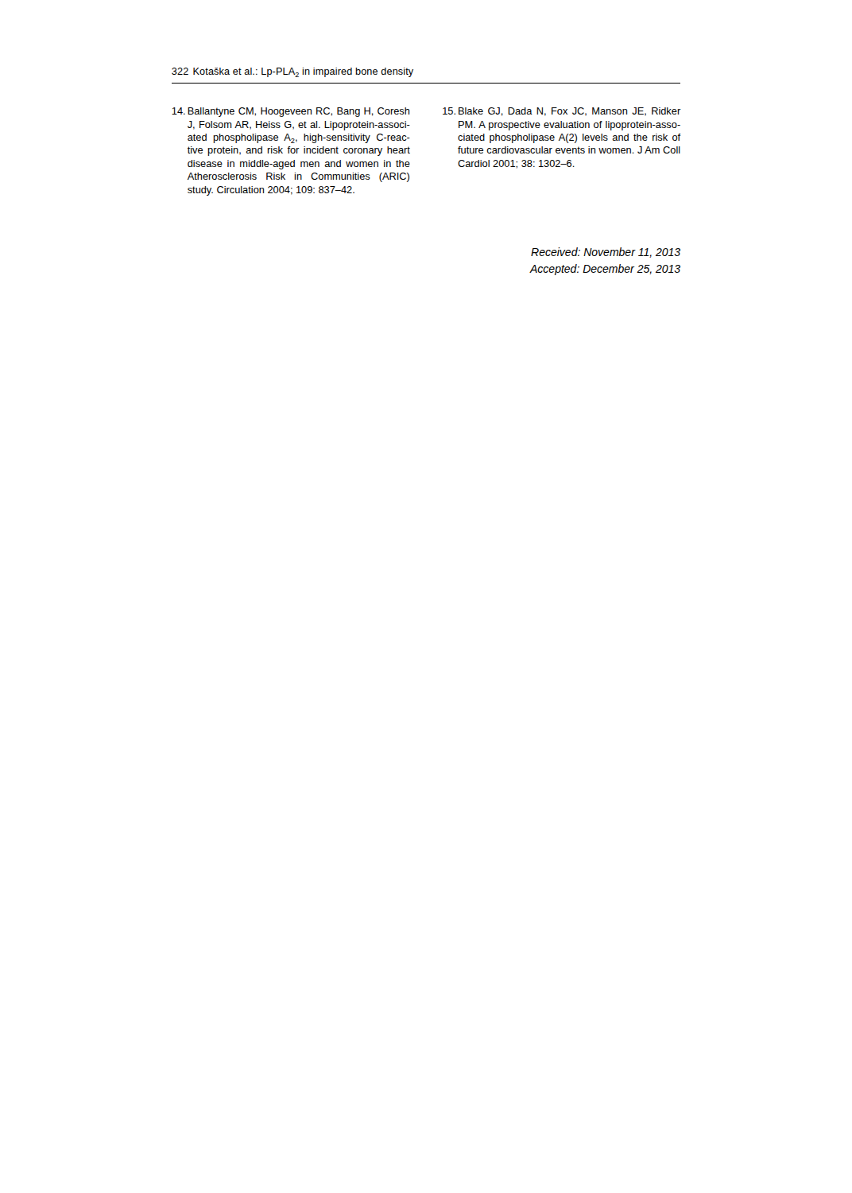322 Kotaška et al.: Lp-PLA2 in impaired bone density
14. Ballantyne CM, Hoogeveen RC, Bang H, Coresh J, Folsom AR, Heiss G, et al. Lipoprotein-associated phospholipase A2, high-sensitivity C-reactive protein, and risk for incident coronary heart disease in middle-aged men and women in the Atherosclerosis Risk in Communities (ARIC) study. Circulation 2004; 109: 837–42.
15. Blake GJ, Dada N, Fox JC, Manson JE, Ridker PM. A prospective evaluation of lipoprotein-associated phospholipase A(2) levels and the risk of future cardiovascular events in women. J Am Coll Cardiol 2001; 38: 1302–6.
Received: November 11, 2013
Accepted: December 25, 2013